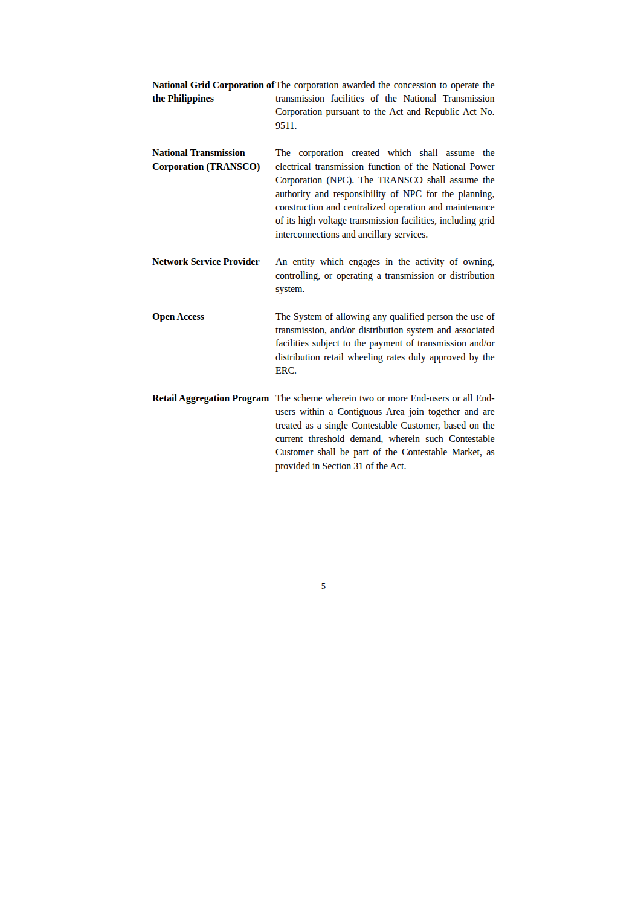| National Grid Corporation of the Philippines | The corporation awarded the concession to operate the transmission facilities of the National Transmission Corporation pursuant to the Act and Republic Act No. 9511. |
| National Transmission Corporation (TRANSCO) | The corporation created which shall assume the electrical transmission function of the National Power Corporation (NPC). The TRANSCO shall assume the authority and responsibility of NPC for the planning, construction and centralized operation and maintenance of its high voltage transmission facilities, including grid interconnections and ancillary services. |
| Network Service Provider | An entity which engages in the activity of owning, controlling, or operating a transmission or distribution system. |
| Open Access | The System of allowing any qualified person the use of transmission, and/or distribution system and associated facilities subject to the payment of transmission and/or distribution retail wheeling rates duly approved by the ERC. |
| Retail Aggregation Program | The scheme wherein two or more End-users or all End-users within a Contiguous Area join together and are treated as a single Contestable Customer, based on the current threshold demand, wherein such Contestable Customer shall be part of the Contestable Market, as provided in Section 31 of the Act. |
5